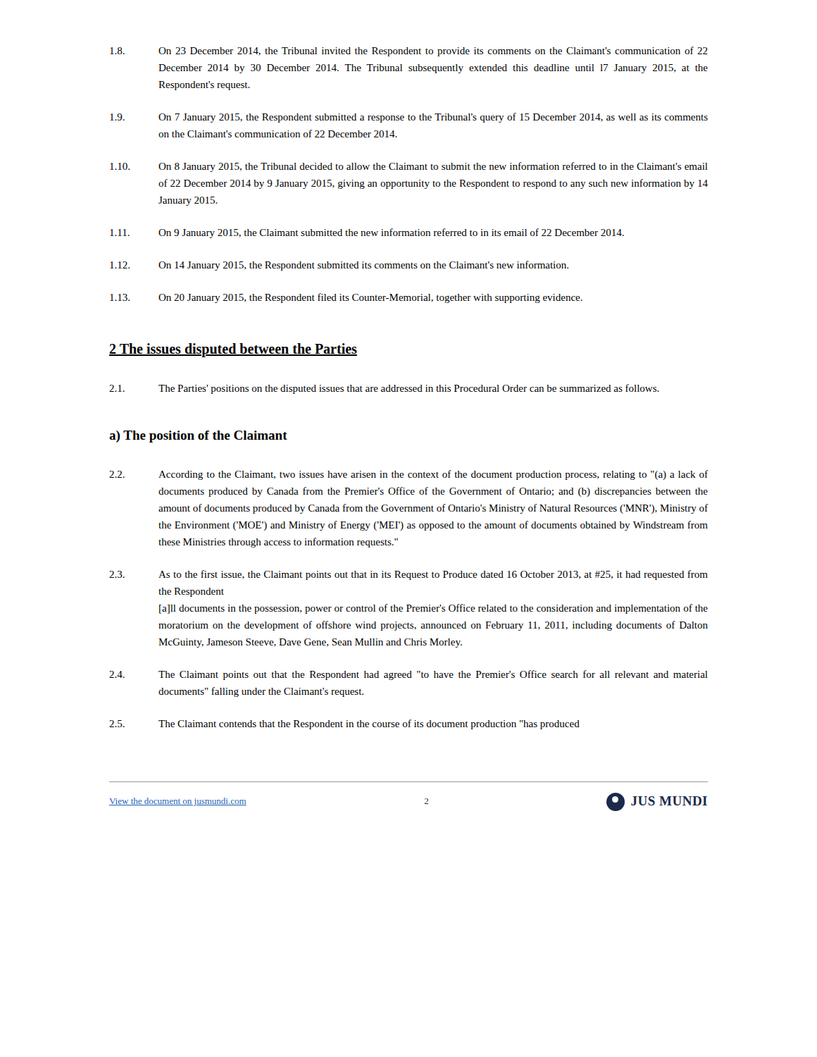1.8. On 23 December 2014, the Tribunal invited the Respondent to provide its comments on the Claimant's communication of 22 December 2014 by 30 December 2014. The Tribunal subsequently extended this deadline until l7 January 2015, at the Respondent's request.
1.9. On 7 January 2015, the Respondent submitted a response to the Tribunal's query of 15 December 2014, as well as its comments on the Claimant's communication of 22 December 2014.
1.10. On 8 January 2015, the Tribunal decided to allow the Claimant to submit the new information referred to in the Claimant's email of 22 December 2014 by 9 January 2015, giving an opportunity to the Respondent to respond to any such new information by 14 January 2015.
1.11. On 9 January 2015, the Claimant submitted the new information referred to in its email of 22 December 2014.
1.12. On 14 January 2015, the Respondent submitted its comments on the Claimant's new information.
1.13. On 20 January 2015, the Respondent filed its Counter-Memorial, together with supporting evidence.
2 The issues disputed between the Parties
2.1. The Parties' positions on the disputed issues that are addressed in this Procedural Order can be summarized as follows.
a) The position of the Claimant
2.2. According to the Claimant, two issues have arisen in the context of the document production process, relating to "(a) a lack of documents produced by Canada from the Premier's Office of the Government of Ontario; and (b) discrepancies between the amount of documents produced by Canada from the Government of Ontario's Ministry of Natural Resources ('MNR'), Ministry of the Environment ('MOE') and Ministry of Energy ('MEI') as opposed to the amount of documents obtained by Windstream from these Ministries through access to information requests."
2.3. As to the first issue, the Claimant points out that in its Request to Produce dated 16 October 2013, at #25, it had requested from the Respondent
[a]ll documents in the possession, power or control of the Premier's Office related to the consideration and implementation of the moratorium on the development of offshore wind projects, announced on February 11, 2011, including documents of Dalton McGuinty, Jameson Steeve, Dave Gene, Sean Mullin and Chris Morley.
2.4. The Claimant points out that the Respondent had agreed "to have the Premier's Office search for all relevant and material documents" falling under the Claimant's request.
2.5. The Claimant contends that the Respondent in the course of its document production "has produced
View the document on jusmundi.com 2 JUS MUNDI